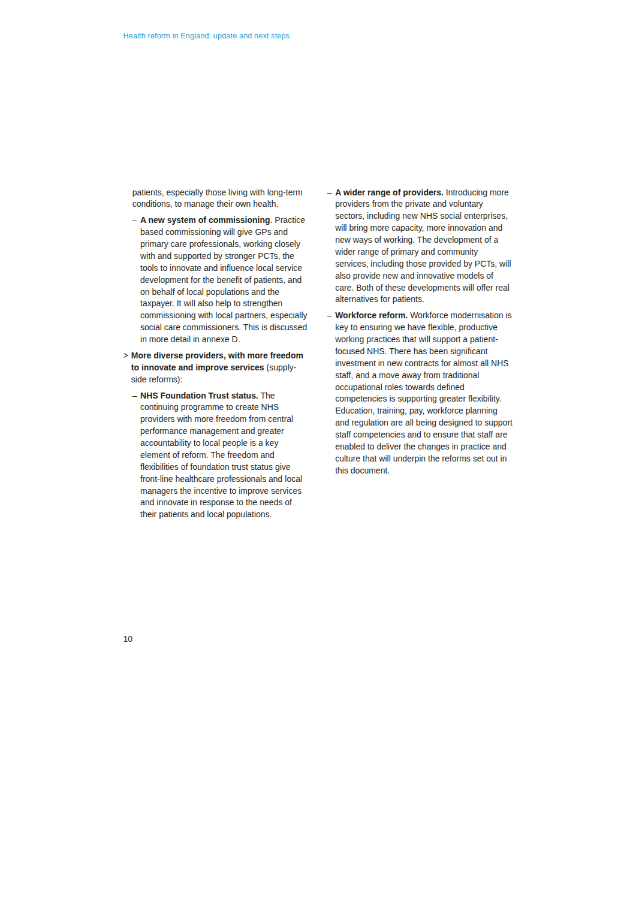Health reform in England: update and next steps
patients, especially those living with long-term conditions, to manage their own health.
–A new system of commissioning. Practice based commissioning will give GPs and primary care professionals, working closely with and supported by stronger PCTs, the tools to innovate and influence local service development for the benefit of patients, and on behalf of local populations and the taxpayer. It will also help to strengthen commissioning with local partners, especially social care commissioners. This is discussed in more detail in annexe D.
>More diverse providers, with more freedom to innovate and improve services (supply-side reforms):
–NHS Foundation Trust status. The continuing programme to create NHS providers with more freedom from central performance management and greater accountability to local people is a key element of reform. The freedom and flexibilities of foundation trust status give front-line healthcare professionals and local managers the incentive to improve services and innovate in response to the needs of their patients and local populations.
–A wider range of providers. Introducing more providers from the private and voluntary sectors, including new NHS social enterprises, will bring more capacity, more innovation and new ways of working. The development of a wider range of primary and community services, including those provided by PCTs, will also provide new and innovative models of care. Both of these developments will offer real alternatives for patients.
–Workforce reform. Workforce modernisation is key to ensuring we have flexible, productive working practices that will support a patient-focused NHS. There has been significant investment in new contracts for almost all NHS staff, and a move away from traditional occupational roles towards defined competencies is supporting greater flexibility. Education, training, pay, workforce planning and regulation are all being designed to support staff competencies and to ensure that staff are enabled to deliver the changes in practice and culture that will underpin the reforms set out in this document.
10